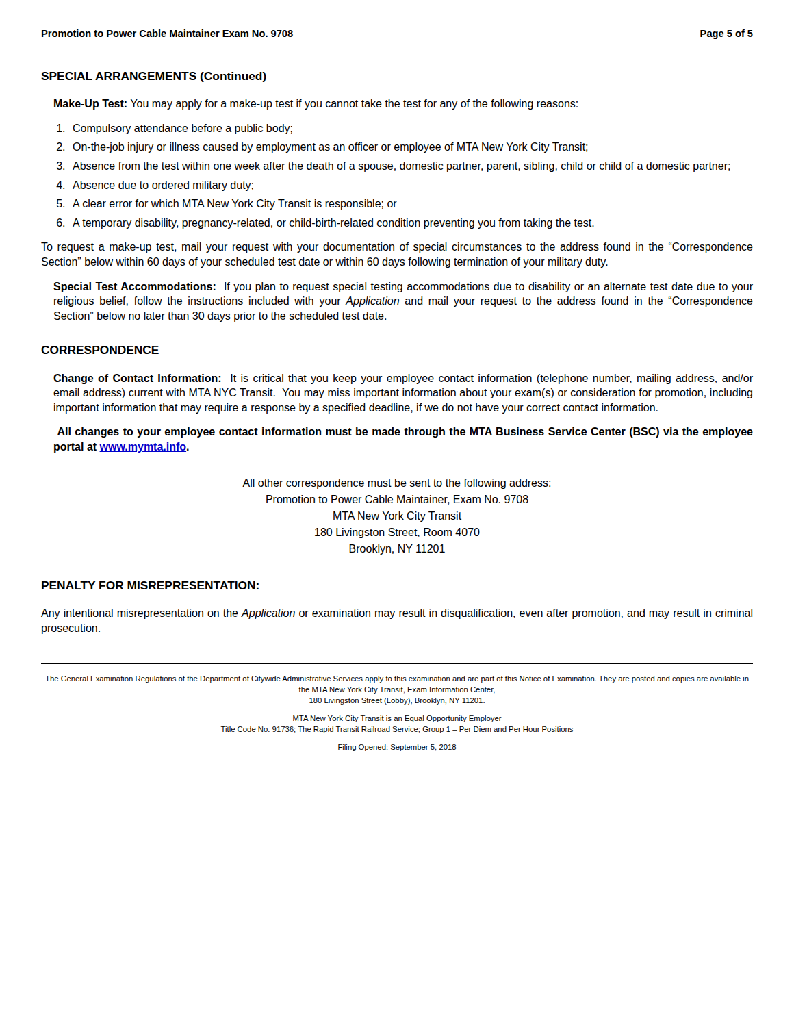Promotion to Power Cable Maintainer Exam No. 9708 Page 5 of 5
SPECIAL ARRANGEMENTS (Continued)
Make-Up Test: You may apply for a make-up test if you cannot take the test for any of the following reasons:
Compulsory attendance before a public body;
On-the-job injury or illness caused by employment as an officer or employee of MTA New York City Transit;
Absence from the test within one week after the death of a spouse, domestic partner, parent, sibling, child or child of a domestic partner;
Absence due to ordered military duty;
A clear error for which MTA New York City Transit is responsible; or
A temporary disability, pregnancy-related, or child-birth-related condition preventing you from taking the test.
To request a make-up test, mail your request with your documentation of special circumstances to the address found in the “Correspondence Section” below within 60 days of your scheduled test date or within 60 days following termination of your military duty.
Special Test Accommodations: If you plan to request special testing accommodations due to disability or an alternate test date due to your religious belief, follow the instructions included with your Application and mail your request to the address found in the “Correspondence Section” below no later than 30 days prior to the scheduled test date.
CORRESPONDENCE
Change of Contact Information: It is critical that you keep your employee contact information (telephone number, mailing address, and/or email address) current with MTA NYC Transit. You may miss important information about your exam(s) or consideration for promotion, including important information that may require a response by a specified deadline, if we do not have your correct contact information.
All changes to your employee contact information must be made through the MTA Business Service Center (BSC) via the employee portal at www.mymta.info.
All other correspondence must be sent to the following address:
Promotion to Power Cable Maintainer, Exam No. 9708
MTA New York City Transit
180 Livingston Street, Room 4070
Brooklyn, NY 11201
PENALTY FOR MISREPRESENTATION:
Any intentional misrepresentation on the Application or examination may result in disqualification, even after promotion, and may result in criminal prosecution.
The General Examination Regulations of the Department of Citywide Administrative Services apply to this examination and are part of this Notice of Examination. They are posted and copies are available in the MTA New York City Transit, Exam Information Center,
180 Livingston Street (Lobby), Brooklyn, NY 11201.
MTA New York City Transit is an Equal Opportunity Employer
Title Code No. 91736; The Rapid Transit Railroad Service; Group 1 – Per Diem and Per Hour Positions
Filing Opened: September 5, 2018